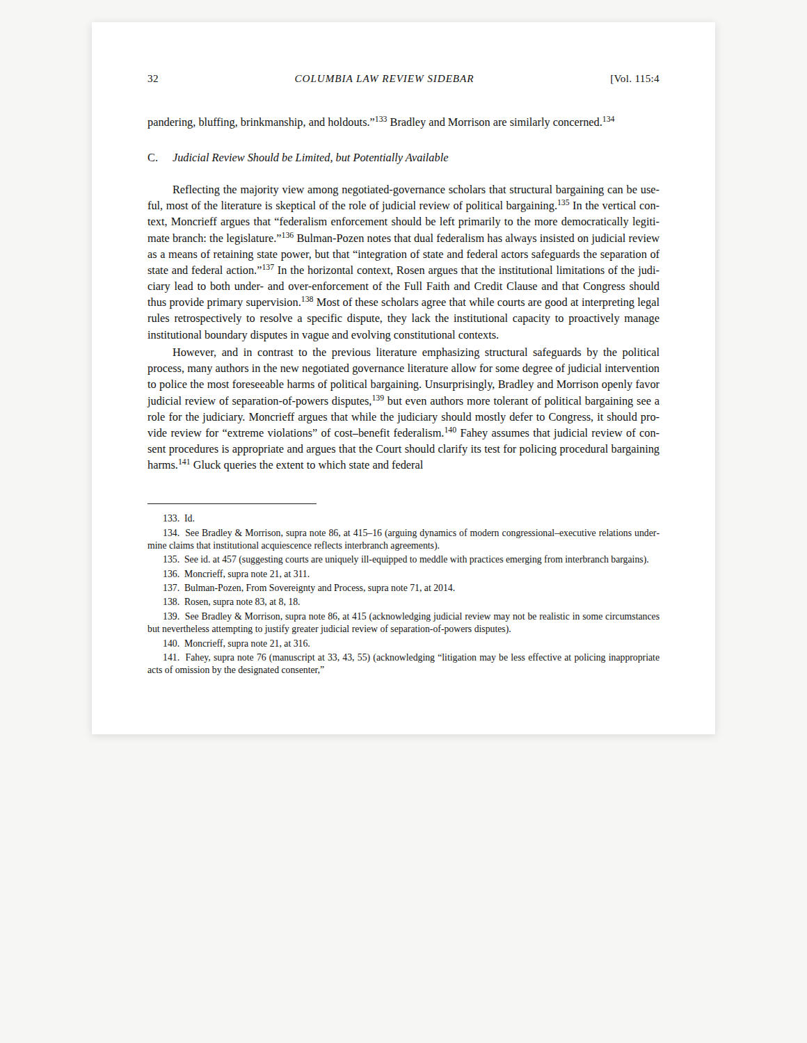32 Columbia Law Review Sidebar [Vol. 115:4
pandering, bluffing, brinkmanship, and holdouts.”133 Bradley and Morrison are similarly concerned.134
C. Judicial Review Should be Limited, but Potentially Available
Reflecting the majority view among negotiated-governance scholars that structural bargaining can be useful, most of the literature is skeptical of the role of judicial review of political bargaining.135 In the vertical context, Moncrieff argues that “federalism enforcement should be left primarily to the more democratically legitimate branch: the legis­lature.”136 Bulman-Pozen notes that dual federalism has always insisted on judicial review as a means of retaining state power, but that “integration of state and federal actors safeguards the separation of state and federal action.”137 In the horizontal context, Rosen argues that the institutional limitations of the judiciary lead to both under- and over-enforcement of the Full Faith and Credit Clause and that Congress should thus provide primary supervision.138 Most of these scholars agree that while courts are good at interpreting legal rules retrospectively to resolve a specific dispute, they lack the institutional capacity to proactively manage institu­tional boundary disputes in vague and evolving constitutional contexts.
However, and in contrast to the previous literature emphasizing structural safeguards by the political process, many authors in the new negotiated governance literature allow for some degree of judicial intervention to police the most foreseeable harms of political bargaining. Unsurprisingly, Bradley and Morrison openly favor judicial review of separation-of-powers disputes,139 but even authors more tolerant of political bargaining see a role for the judiciary. Moncrieff argues that while the judiciary should mostly defer to Congress, it should provide review for “extreme violations” of cost–benefit federalism.140 Fahey as­sumes that judicial review of consent procedures is appropriate and argues that the Court should clarify its test for policing procedural bargaining harms.141 Gluck queries the extent to which state and federal
Id.
See Bradley & Morrison, supra note 86, at 415–16 (arguing dynamics of modern congressional–executive relations undermine claims that institutional acquiescence re­flects interbranch agreements).
See id. at 457 (suggesting courts are uniquely ill-equipped to meddle with prac­tices emerging from interbranch bargains).
Moncrieff, supra note 21, at 311.
Bulman-Pozen, From Sovereignty and Process, supra note 71, at 2014.
Rosen, supra note 83, at 8, 18.
See Bradley & Morrison, supra note 86, at 415 (acknowledging judicial review may not be realistic in some circumstances but nevertheless attempting to justify greater judicial review of separation-of-powers disputes).
Moncrieff, supra note 21, at 316.
Fahey, supra note 76 (manuscript at 33, 43, 55) (acknowledging “litigation may be less effective at policing inappropriate acts of omission by the designated consenter,”